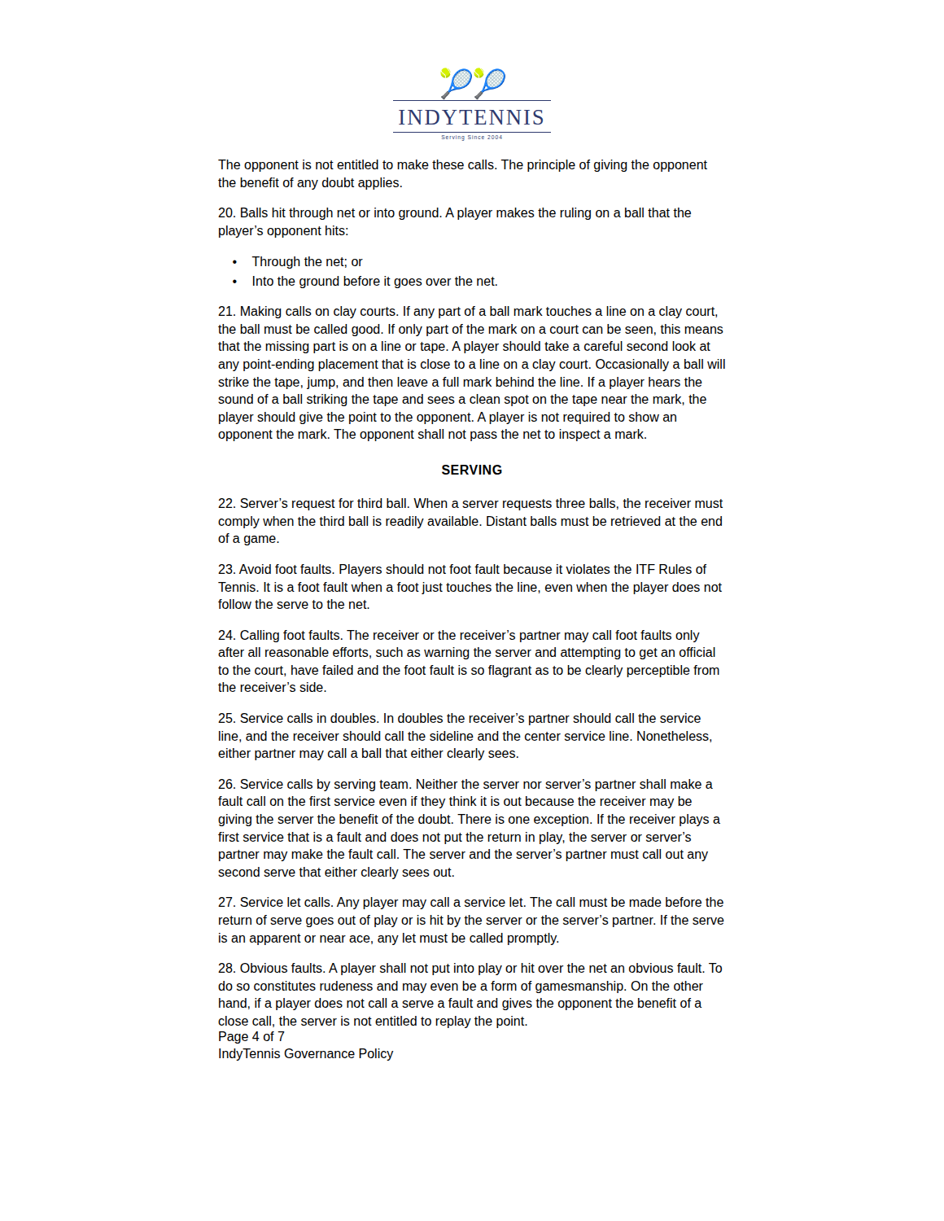🎾🎾
INDYTENNIS
Serving Since 2004
The opponent is not entitled to make these calls. The principle of giving the opponent the benefit of any doubt applies.
20. Balls hit through net or into ground. A player makes the ruling on a ball that the player’s opponent hits:
Through the net; or
Into the ground before it goes over the net.
21. Making calls on clay courts. If any part of a ball mark touches a line on a clay court, the ball must be called good. If only part of the mark on a court can be seen, this means that the missing part is on a line or tape. A player should take a careful second look at any point-ending placement that is close to a line on a clay court. Occasionally a ball will strike the tape, jump, and then leave a full mark behind the line. If a player hears the sound of a ball striking the tape and sees a clean spot on the tape near the mark, the player should give the point to the opponent. A player is not required to show an opponent the mark. The opponent shall not pass the net to inspect a mark.
SERVING
22. Server’s request for third ball. When a server requests three balls, the receiver must comply when the third ball is readily available. Distant balls must be retrieved at the end of a game.
23. Avoid foot faults. Players should not foot fault because it violates the ITF Rules of Tennis. It is a foot fault when a foot just touches the line, even when the player does not follow the serve to the net.
24. Calling foot faults. The receiver or the receiver’s partner may call foot faults only after all reasonable efforts, such as warning the server and attempting to get an official to the court, have failed and the foot fault is so flagrant as to be clearly perceptible from the receiver’s side.
25. Service calls in doubles. In doubles the receiver’s partner should call the service line, and the receiver should call the sideline and the center service line. Nonetheless, either partner may call a ball that either clearly sees.
26. Service calls by serving team. Neither the server nor server’s partner shall make a fault call on the first service even if they think it is out because the receiver may be giving the server the benefit of the doubt. There is one exception. If the receiver plays a first service that is a fault and does not put the return in play, the server or server’s partner may make the fault call. The server and the server’s partner must call out any second serve that either clearly sees out.
27. Service let calls. Any player may call a service let. The call must be made before the return of serve goes out of play or is hit by the server or the server’s partner. If the serve is an apparent or near ace, any let must be called promptly.
28. Obvious faults. A player shall not put into play or hit over the net an obvious fault. To do so constitutes rudeness and may even be a form of gamesmanship. On the other hand, if a player does not call a serve a fault and gives the opponent the benefit of a close call, the server is not entitled to replay the point.
Page 4 of 7
IndyTennis Governance Policy